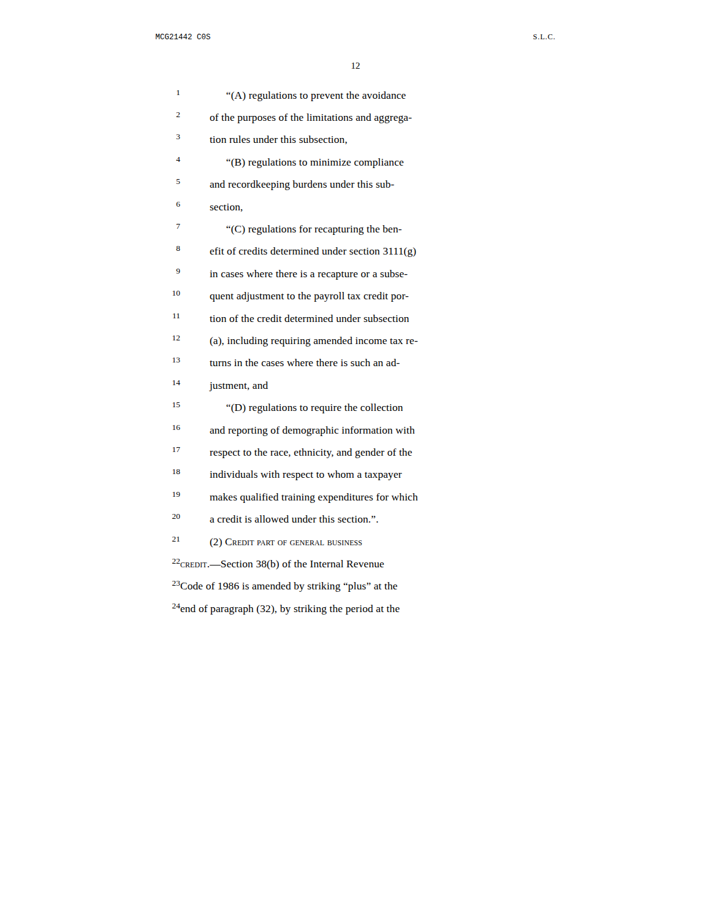MCG21442 C0S S.L.C.
12
| 1 | “(A) regulations to prevent the avoidance |
| 2 | of the purposes of the limitations and aggrega- |
| 3 | tion rules under this subsection, |
| 4 | “(B) regulations to minimize compliance |
| 5 | and recordkeeping burdens under this sub- |
| 6 | section, |
| 7 | “(C) regulations for recapturing the ben- |
| 8 | efit of credits determined under section 3111(g) |
| 9 | in cases where there is a recapture or a subse- |
| 10 | quent adjustment to the payroll tax credit por- |
| 11 | tion of the credit determined under subsection |
| 12 | (a), including requiring amended income tax re- |
| 13 | turns in the cases where there is such an ad- |
| 14 | justment, and |
| 15 | “(D) regulations to require the collection |
| 16 | and reporting of demographic information with |
| 17 | respect to the race, ethnicity, and gender of the |
| 18 | individuals with respect to whom a taxpayer |
| 19 | makes qualified training expenditures for which |
| 20 | a credit is allowed under this section.”. |
| 21 | (2) Credit part of general business |
| 22 | credit .—Section 38(b) of the Internal Revenue |
| 23 | Code of 1986 is amended by striking “plus” at the |
| 24 | end of paragraph (32), by striking the period at the |